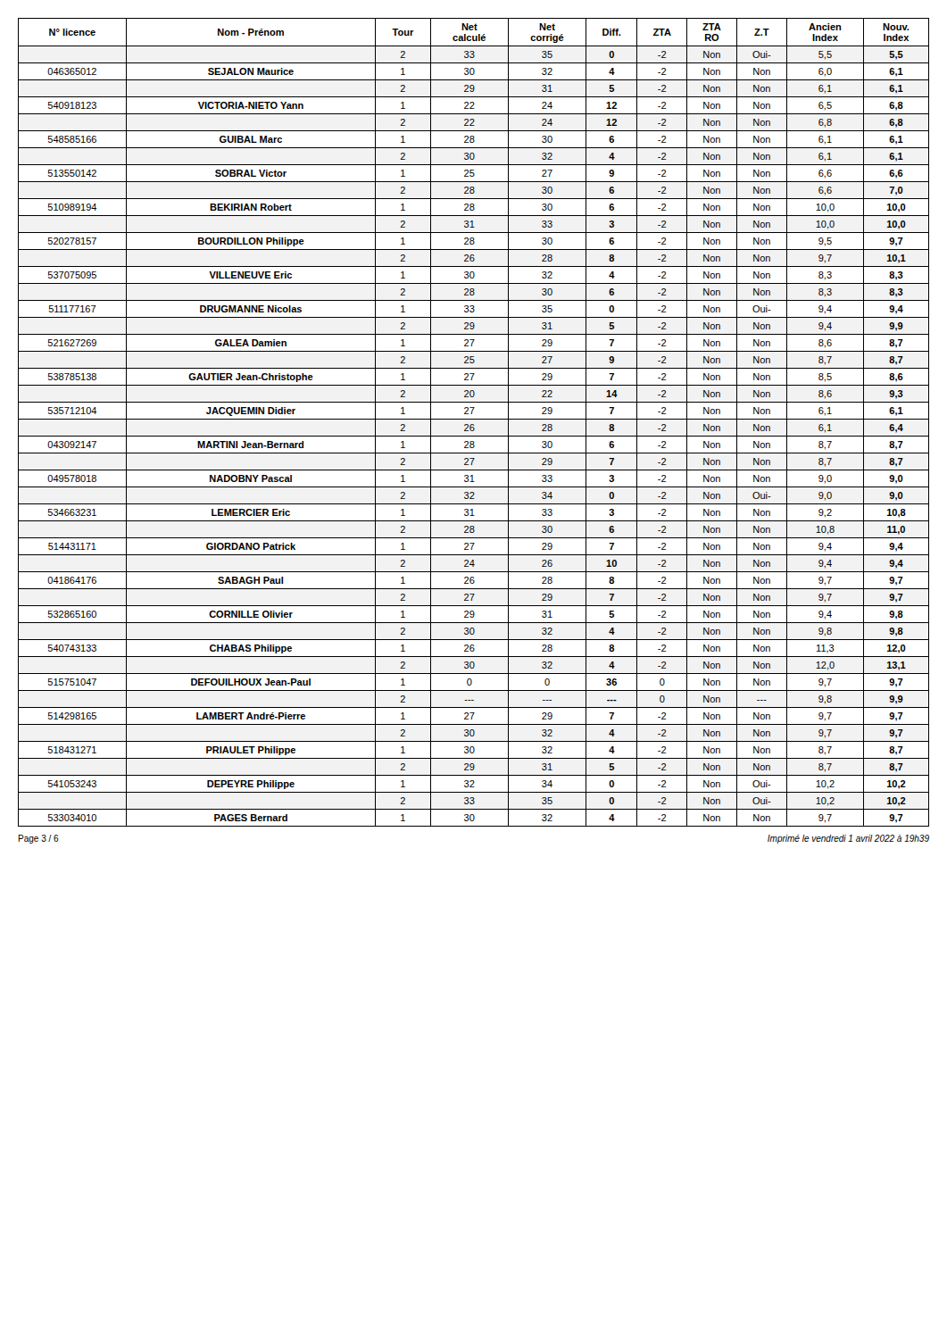| N° licence | Nom - Prénom | Tour | Net calculé | Net corrigé | Diff. | ZTA | ZTA RO | Z.T | Ancien Index | Nouv. Index |
| --- | --- | --- | --- | --- | --- | --- | --- | --- | --- | --- |
| | | 2 | 33 | 35 | 0 | -2 | Non | Oui- | 5,5 | 5,5 |
| 046365012 | SEJALON Maurice | 1 | 30 | 32 | 4 | -2 | Non | Non | 6,0 | 6,1 |
| | | 2 | 29 | 31 | 5 | -2 | Non | Non | 6,1 | 6,1 |
| 540918123 | VICTORIA-NIETO Yann | 1 | 22 | 24 | 12 | -2 | Non | Non | 6,5 | 6,8 |
| | | 2 | 22 | 24 | 12 | -2 | Non | Non | 6,8 | 6,8 |
| 548585166 | GUIBAL Marc | 1 | 28 | 30 | 6 | -2 | Non | Non | 6,1 | 6,1 |
| | | 2 | 30 | 32 | 4 | -2 | Non | Non | 6,1 | 6,1 |
| 513550142 | SOBRAL Victor | 1 | 25 | 27 | 9 | -2 | Non | Non | 6,6 | 6,6 |
| | | 2 | 28 | 30 | 6 | -2 | Non | Non | 6,6 | 7,0 |
| 510989194 | BEKIRIAN Robert | 1 | 28 | 30 | 6 | -2 | Non | Non | 10,0 | 10,0 |
| | | 2 | 31 | 33 | 3 | -2 | Non | Non | 10,0 | 10,0 |
| 520278157 | BOURDILLON Philippe | 1 | 28 | 30 | 6 | -2 | Non | Non | 9,5 | 9,7 |
| | | 2 | 26 | 28 | 8 | -2 | Non | Non | 9,7 | 10,1 |
| 537075095 | VILLENEUVE Eric | 1 | 30 | 32 | 4 | -2 | Non | Non | 8,3 | 8,3 |
| | | 2 | 28 | 30 | 6 | -2 | Non | Non | 8,3 | 8,3 |
| 511177167 | DRUGMANNE Nicolas | 1 | 33 | 35 | 0 | -2 | Non | Oui- | 9,4 | 9,4 |
| | | 2 | 29 | 31 | 5 | -2 | Non | Non | 9,4 | 9,9 |
| 521627269 | GALEA Damien | 1 | 27 | 29 | 7 | -2 | Non | Non | 8,6 | 8,7 |
| | | 2 | 25 | 27 | 9 | -2 | Non | Non | 8,7 | 8,7 |
| 538785138 | GAUTIER Jean-Christophe | 1 | 27 | 29 | 7 | -2 | Non | Non | 8,5 | 8,6 |
| | | 2 | 20 | 22 | 14 | -2 | Non | Non | 8,6 | 9,3 |
| 535712104 | JACQUEMIN Didier | 1 | 27 | 29 | 7 | -2 | Non | Non | 6,1 | 6,1 |
| | | 2 | 26 | 28 | 8 | -2 | Non | Non | 6,1 | 6,4 |
| 043092147 | MARTINI Jean-Bernard | 1 | 28 | 30 | 6 | -2 | Non | Non | 8,7 | 8,7 |
| | | 2 | 27 | 29 | 7 | -2 | Non | Non | 8,7 | 8,7 |
| 049578018 | NADOBNY Pascal | 1 | 31 | 33 | 3 | -2 | Non | Non | 9,0 | 9,0 |
| | | 2 | 32 | 34 | 0 | -2 | Non | Oui- | 9,0 | 9,0 |
| 534663231 | LEMERCIER Eric | 1 | 31 | 33 | 3 | -2 | Non | Non | 9,2 | 10,8 |
| | | 2 | 28 | 30 | 6 | -2 | Non | Non | 10,8 | 11,0 |
| 514431171 | GIORDANO Patrick | 1 | 27 | 29 | 7 | -2 | Non | Non | 9,4 | 9,4 |
| | | 2 | 24 | 26 | 10 | -2 | Non | Non | 9,4 | 9,4 |
| 041864176 | SABAGH Paul | 1 | 26 | 28 | 8 | -2 | Non | Non | 9,7 | 9,7 |
| | | 2 | 27 | 29 | 7 | -2 | Non | Non | 9,7 | 9,7 |
| 532865160 | CORNILLE Olivier | 1 | 29 | 31 | 5 | -2 | Non | Non | 9,4 | 9,8 |
| | | 2 | 30 | 32 | 4 | -2 | Non | Non | 9,8 | 9,8 |
| 540743133 | CHABAS Philippe | 1 | 26 | 28 | 8 | -2 | Non | Non | 11,3 | 12,0 |
| | | 2 | 30 | 32 | 4 | -2 | Non | Non | 12,0 | 13,1 |
| 515751047 | DEFOUILHOUX Jean-Paul | 1 | 0 | 0 | 36 | 0 | Non | Non | 9,7 | 9,7 |
| | | 2 | --- | --- | --- | 0 | Non | --- | 9,8 | 9,9 |
| 514298165 | LAMBERT André-Pierre | 1 | 27 | 29 | 7 | -2 | Non | Non | 9,7 | 9,7 |
| | | 2 | 30 | 32 | 4 | -2 | Non | Non | 9,7 | 9,7 |
| 518431271 | PRIAULET Philippe | 1 | 30 | 32 | 4 | -2 | Non | Non | 8,7 | 8,7 |
| | | 2 | 29 | 31 | 5 | -2 | Non | Non | 8,7 | 8,7 |
| 541053243 | DEPEYRE Philippe | 1 | 32 | 34 | 0 | -2 | Non | Oui- | 10,2 | 10,2 |
| | | 2 | 33 | 35 | 0 | -2 | Non | Oui- | 10,2 | 10,2 |
| 533034010 | PAGES Bernard | 1 | 30 | 32 | 4 | -2 | Non | Non | 9,7 | 9,7 |
Page 3 / 6
Imprimé le vendredi 1 avril 2022 à 19h39